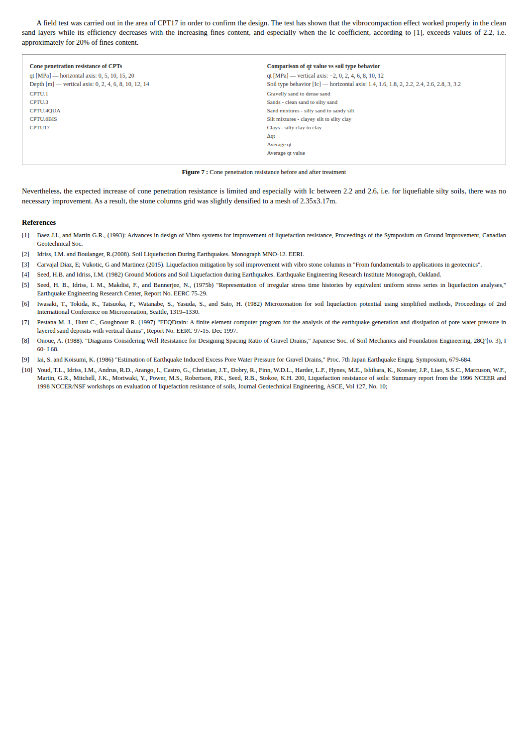A field test was carried out in the area of CPT17 in order to confirm the design. The test has shown that the vibrocompaction effect worked properly in the clean sand layers while its efficiency decreases with the increasing fines content, and especially when the Ic coefficient, according to [1], exceeds values of 2.2, i.e. approximately for 20% of fines content.
Cone penetration resistance of CPTs
qt [MPa] — horizontal axis: 0, 5, 10, 15, 20
Depth [m] — vertical axis: 0, 2, 4, 6, 8, 10, 12, 14
CPTU.1
CPTU.3
CPTU.4QUA
CPTU.6BIS
CPTU17
Comparison of qt value vs soil type behavior
qt [MPa] — vertical axis: −2, 0, 2, 4, 6, 8, 10, 12
Soil type behavior [Ic] — horizontal axis: 1.4, 1.6, 1.8, 2, 2.2, 2.4, 2.6, 2.8, 3, 3.2
Gravelly sand to dense sand
Sands - clean sand to silty sand
Sand mixtures - silty sand to sandy silt
Silt mixtures - clayey silt to silty clay
Clays - silty clay to clay
Δqt
Average qt
Average qt value
Figure 7 : Cone penetration resistance before and after treatment
Nevertheless, the expected increase of cone penetration resistance is limited and especially with Ic between 2.2 and 2.6, i.e. for liquefiable silty soils, there was no necessary improvement. As a result, the stone columns grid was slightly densified to a mesh of 2.35x3.17m.
References
[1] Baez J.I., and Martin G.R., (1993): Advances in design of Vibro-systems for improvement of liquefaction resistance, Proceedings of the Symposium on Ground Improvement, Canadian Geotechnical Soc.
[2] Idriss, I.M. and Boulanger, R.(2008). Soil Liquefaction During Earthquakes. Monograph MNO-12. EERI.
[3] Carvajal Diaz, E; Vukotic, G and Martinez (2015). Liquefaction mitigation by soil improvement with vibro stone columns in "From fundamentals to applications in geotecnics".
[4] Seed, H.B. and Idriss, I.M. (1982) Ground Motions and Soil Liquefaction during Earthquakes. Earthquake Engineering Research Institute Monograph, Oakland.
[5] Seed, H. B., Idriss, I. M., Makdisi, F., and Bannerjee, N., (1975b) "Representation of irregular stress time histories by equivalent uniform stress series in liquefaction analyses," Earthquake Engineering Research Center, Report No. EERC 75-29.
[6] Iwasaki, T., Tokida, K., Tatsuoka, F., Watanabe, S., Yasuda, S., and Sato, H. (1982) Microzonation for soil liquefaction potential using simplified methods, Proceedings of 2nd International Conference on Microzonation, Seattle, 1319–1330.
[7] Pestana M. J., Hunt C., Goughnour R. (1997) "FEQDrain: A finite element computer program for the analysis of the earthquake generation and dissipation of pore water pressure in layered sand deposits with vertical drains", Report No. EERC 97-15. Dec 1997.
[8] Onoue, A. (1988). "Diagrams Considering Well Resistance for Designing Spacing Ratio of Gravel Drains," Japanese Soc. of Soil Mechanics and Foundation Engineering, 28Q'{o. 3), I 60- I 68.
[9] Iai, S. and Koisumi, K. (1986) "Estimation of Earthquake Induced Excess Pore Water Pressure for Gravel Drains," Proc. 7th Japan Earthquake Engrg. Symposium, 679-684.
[10] Youd, T.L., Idriss, I.M., Andrus, R.D., Arango, I., Castro, G., Christian, J.T., Dobry, R., Finn, W.D.L., Harder, L.F., Hynes, M.E., Ishihara, K., Koester, J.P., Liao, S.S.C., Marcuson, W.F., Martin, G.R., Mitchell, J.K., Moriwaki, Y., Power, M.S., Robertson, P.K., Seed, R.B., Stokoe, K.H. 200, Liquefaction resistance of soils: Summary report from the 1996 NCEER and 1998 NCCER/NSF workshops on evaluation of liquefaction resistance of soils, Journal Geotechnical Engineering, ASCE, Vol 127, No. 10;